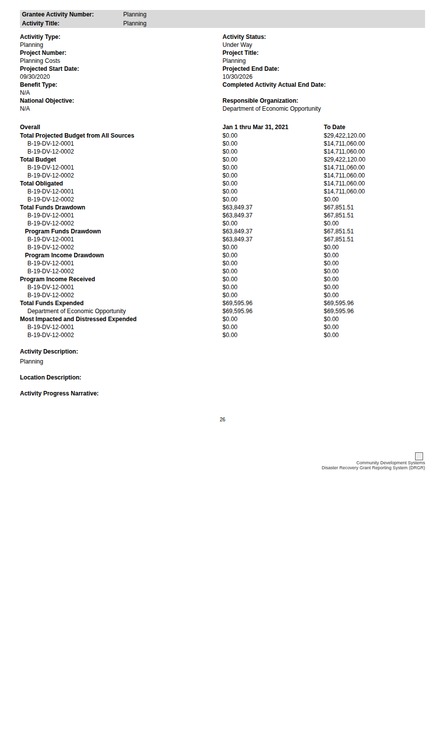| Grantee Activity Number: | Planning | | |
| Activity Title: | Planning | | |
| Activitiy Type: | Activity Status: |
| Planning | Under Way |
| Project Number: | Project Title: |
| Planning Costs | Planning |
| Projected Start Date: | Projected End Date: |
| 09/30/2020 | 10/30/2026 |
| Benefit Type: | Completed Activity Actual End Date: |
| N/A | |
| National Objective: | Responsible Organization: |
| N/A | Department of Economic Opportunity |
| Overall | Jan 1 thru Mar 31, 2021 | To Date |
| --- | --- | --- |
| Total Projected Budget from All Sources | $0.00 | $29,422,120.00 |
| B-19-DV-12-0001 | $0.00 | $14,711,060.00 |
| B-19-DV-12-0002 | $0.00 | $14,711,060.00 |
| Total Budget | $0.00 | $29,422,120.00 |
| B-19-DV-12-0001 | $0.00 | $14,711,060.00 |
| B-19-DV-12-0002 | $0.00 | $14,711,060.00 |
| Total Obligated | $0.00 | $14,711,060.00 |
| B-19-DV-12-0001 | $0.00 | $14,711,060.00 |
| B-19-DV-12-0002 | $0.00 | $0.00 |
| Total Funds Drawdown | $63,849.37 | $67,851.51 |
| B-19-DV-12-0001 | $63,849.37 | $67,851.51 |
| B-19-DV-12-0002 | $0.00 | $0.00 |
| Program Funds Drawdown | $63,849.37 | $67,851.51 |
| B-19-DV-12-0001 | $63,849.37 | $67,851.51 |
| B-19-DV-12-0002 | $0.00 | $0.00 |
| Program Income Drawdown | $0.00 | $0.00 |
| B-19-DV-12-0001 | $0.00 | $0.00 |
| B-19-DV-12-0002 | $0.00 | $0.00 |
| Program Income Received | $0.00 | $0.00 |
| B-19-DV-12-0001 | $0.00 | $0.00 |
| B-19-DV-12-0002 | $0.00 | $0.00 |
| Total Funds Expended | $69,595.96 | $69,595.96 |
| Department of Economic Opportunity | $69,595.96 | $69,595.96 |
| Most Impacted and Distressed Expended | $0.00 | $0.00 |
| B-19-DV-12-0001 | $0.00 | $0.00 |
| B-19-DV-12-0002 | $0.00 | $0.00 |
Activity Description:
Planning
Location Description:
Activity Progress Narrative:
26
Community Development Systems
Disaster Recovery Grant Reporting System (DRGR)